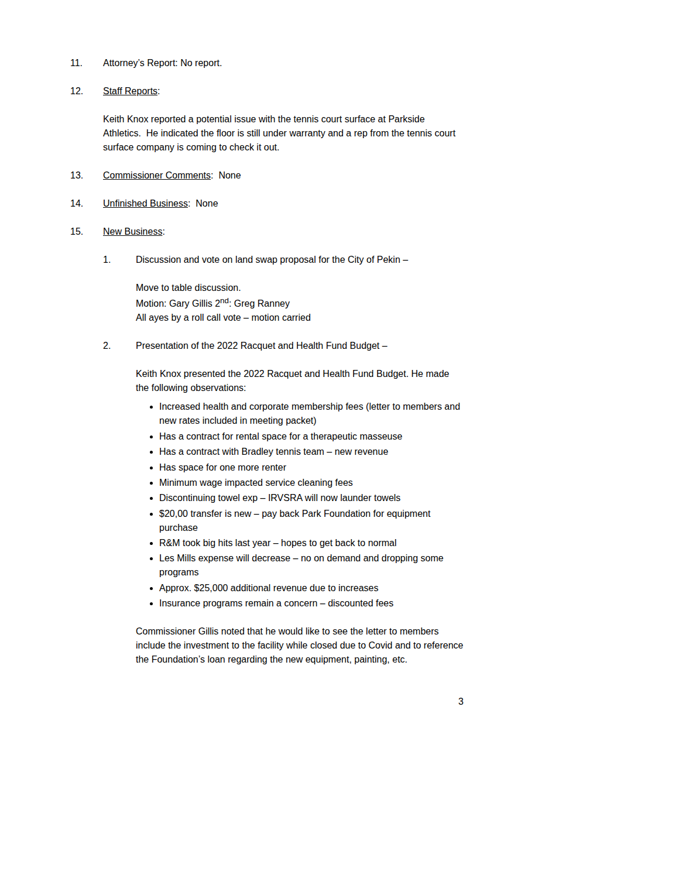11.
Attorney’s Report: No report.
12.
Staff Reports:
Keith Knox reported a potential issue with the tennis court surface at Parkside Athletics. He indicated the floor is still under warranty and a rep from the tennis court surface company is coming to check it out.
13.
Commissioner Comments: None
14.
Unfinished Business: None
15.
New Business:
1.
Discussion and vote on land swap proposal for the City of Pekin –
Move to table discussion.
Motion: Gary Gillis 2nd: Greg Ranney
All ayes by a roll call vote – motion carried
2.
Presentation of the 2022 Racquet and Health Fund Budget –
Keith Knox presented the 2022 Racquet and Health Fund Budget. He made the following observations:
Increased health and corporate membership fees (letter to members and new rates included in meeting packet)
Has a contract for rental space for a therapeutic masseuse
Has a contract with Bradley tennis team – new revenue
Has space for one more renter
Minimum wage impacted service cleaning fees
Discontinuing towel exp – IRVSRA will now launder towels
$20,00 transfer is new – pay back Park Foundation for equipment purchase
R&M took big hits last year – hopes to get back to normal
Les Mills expense will decrease – no on demand and dropping some programs
Approx. $25,000 additional revenue due to increases
Insurance programs remain a concern – discounted fees
Commissioner Gillis noted that he would like to see the letter to members include the investment to the facility while closed due to Covid and to reference the Foundation’s loan regarding the new equipment, painting, etc.
3